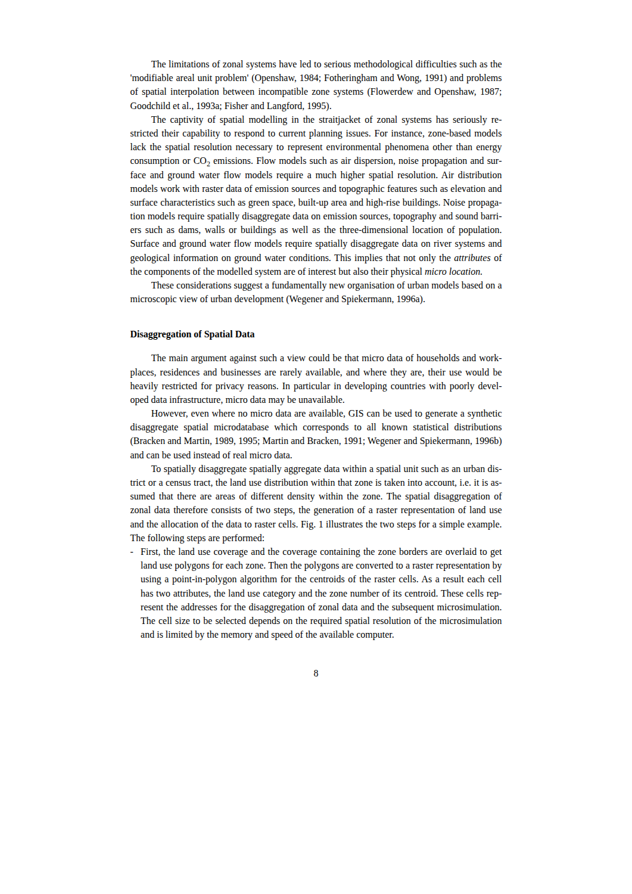The limitations of zonal systems have led to serious methodological difficulties such as the 'modifiable areal unit problem' (Openshaw, 1984; Fotheringham and Wong, 1991) and problems of spatial interpolation between incompatible zone systems (Flowerdew and Openshaw, 1987; Goodchild et al., 1993a; Fisher and Langford, 1995).
The captivity of spatial modelling in the straitjacket of zonal systems has seriously restricted their capability to respond to current planning issues. For instance, zone-based models lack the spatial resolution necessary to represent environmental phenomena other than energy consumption or CO2 emissions. Flow models such as air dispersion, noise propagation and surface and ground water flow models require a much higher spatial resolution. Air distribution models work with raster data of emission sources and topographic features such as elevation and surface characteristics such as green space, built-up area and high-rise buildings. Noise propagation models require spatially disaggregate data on emission sources, topography and sound barriers such as dams, walls or buildings as well as the three-dimensional location of population. Surface and ground water flow models require spatially disaggregate data on river systems and geological information on ground water conditions. This implies that not only the attributes of the components of the modelled system are of interest but also their physical micro location.
These considerations suggest a fundamentally new organisation of urban models based on a microscopic view of urban development (Wegener and Spiekermann, 1996a).
Disaggregation of Spatial Data
The main argument against such a view could be that micro data of households and workplaces, residences and businesses are rarely available, and where they are, their use would be heavily restricted for privacy reasons. In particular in developing countries with poorly developed data infrastructure, micro data may be unavailable.
However, even where no micro data are available, GIS can be used to generate a synthetic disaggregate spatial microdatabase which corresponds to all known statistical distributions (Bracken and Martin, 1989, 1995; Martin and Bracken, 1991; Wegener and Spiekermann, 1996b) and can be used instead of real micro data.
To spatially disaggregate spatially aggregate data within a spatial unit such as an urban district or a census tract, the land use distribution within that zone is taken into account, i.e. it is assumed that there are areas of different density within the zone. The spatial disaggregation of zonal data therefore consists of two steps, the generation of a raster representation of land use and the allocation of the data to raster cells. Fig. 1 illustrates the two steps for a simple example. The following steps are performed:
First, the land use coverage and the coverage containing the zone borders are overlaid to get land use polygons for each zone. Then the polygons are converted to a raster representation by using a point-in-polygon algorithm for the centroids of the raster cells. As a result each cell has two attributes, the land use category and the zone number of its centroid. These cells represent the addresses for the disaggregation of zonal data and the subsequent microsimulation. The cell size to be selected depends on the required spatial resolution of the microsimulation and is limited by the memory and speed of the available computer.
8